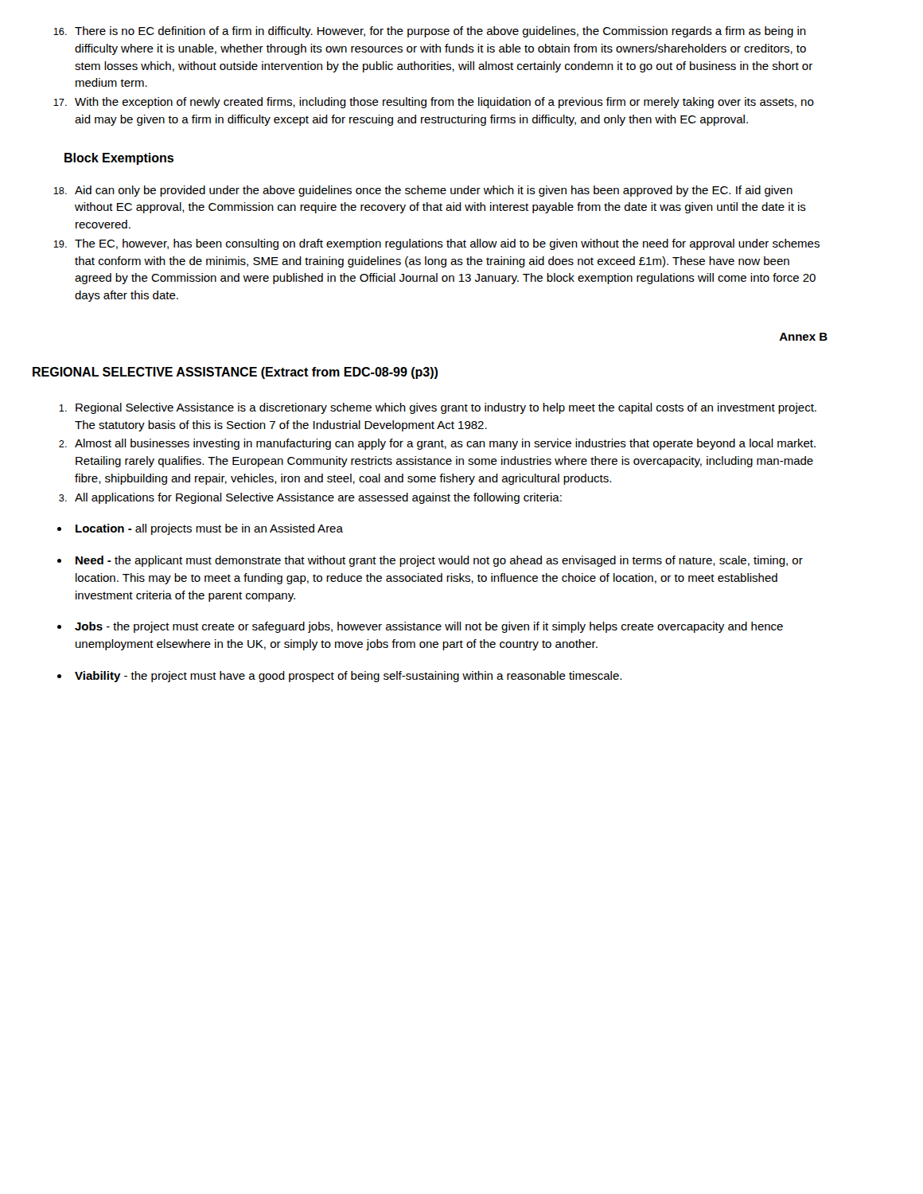There is no EC definition of a firm in difficulty. However, for the purpose of the above guidelines, the Commission regards a firm as being in difficulty where it is unable, whether through its own resources or with funds it is able to obtain from its owners/shareholders or creditors, to stem losses which, without outside intervention by the public authorities, will almost certainly condemn it to go out of business in the short or medium term.
With the exception of newly created firms, including those resulting from the liquidation of a previous firm or merely taking over its assets, no aid may be given to a firm in difficulty except aid for rescuing and restructuring firms in difficulty, and only then with EC approval.
Block Exemptions
Aid can only be provided under the above guidelines once the scheme under which it is given has been approved by the EC. If aid given without EC approval, the Commission can require the recovery of that aid with interest payable from the date it was given until the date it is recovered.
The EC, however, has been consulting on draft exemption regulations that allow aid to be given without the need for approval under schemes that conform with the de minimis, SME and training guidelines (as long as the training aid does not exceed £1m). These have now been agreed by the Commission and were published in the Official Journal on 13 January. The block exemption regulations will come into force 20 days after this date.
Annex B
REGIONAL SELECTIVE ASSISTANCE (Extract from EDC-08-99 (p3))
Regional Selective Assistance is a discretionary scheme which gives grant to industry to help meet the capital costs of an investment project. The statutory basis of this is Section 7 of the Industrial Development Act 1982.
Almost all businesses investing in manufacturing can apply for a grant, as can many in service industries that operate beyond a local market. Retailing rarely qualifies. The European Community restricts assistance in some industries where there is overcapacity, including man-made fibre, shipbuilding and repair, vehicles, iron and steel, coal and some fishery and agricultural products.
All applications for Regional Selective Assistance are assessed against the following criteria:
Location - all projects must be in an Assisted Area
Need - the applicant must demonstrate that without grant the project would not go ahead as envisaged in terms of nature, scale, timing, or location. This may be to meet a funding gap, to reduce the associated risks, to influence the choice of location, or to meet established investment criteria of the parent company.
Jobs - the project must create or safeguard jobs, however assistance will not be given if it simply helps create overcapacity and hence unemployment elsewhere in the UK, or simply to move jobs from one part of the country to another.
Viability - the project must have a good prospect of being self-sustaining within a reasonable timescale.